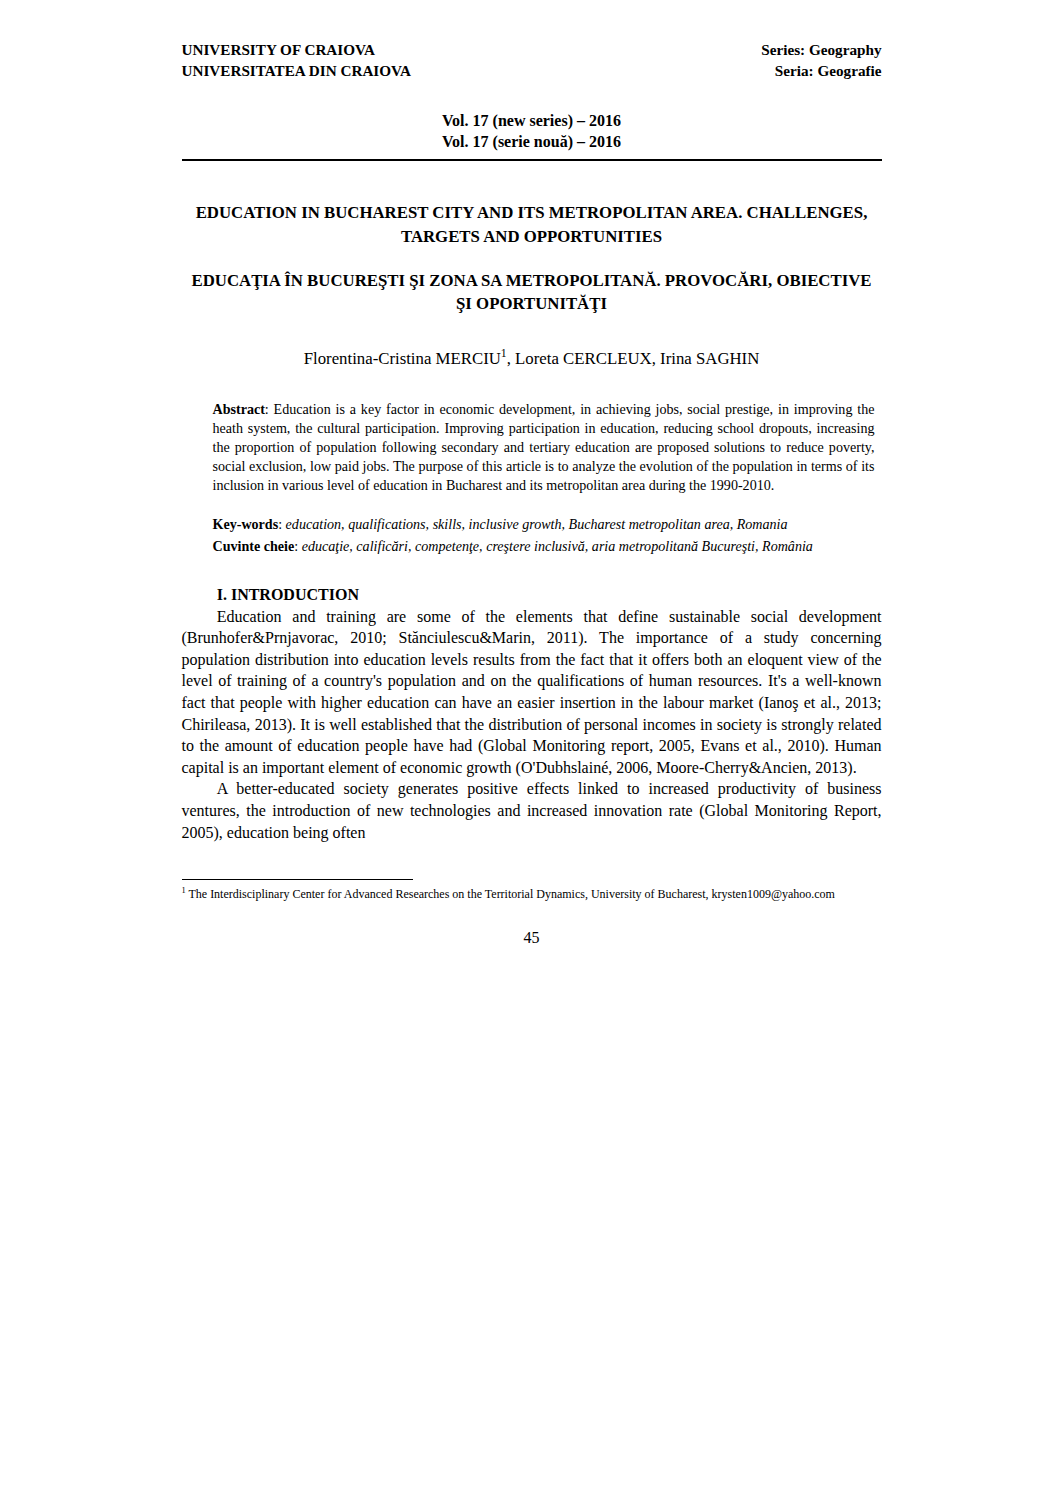UNIVERSITY OF CRAIOVA
UNIVERSITATEA DIN CRAIOVA
Series: Geography
Seria: Geografie
Vol. 17 (new series) – 2016
Vol. 17 (serie nouă) – 2016
Education in Bucharest City and its Metropolitan Area. Challenges, Targets and Opportunities
Educaţia în Bucureşti şi zona sa metropolitană. Provocări, obiective şi oportunităţi
Florentina-Cristina MERCIU1, Loreta CERCLEUX, Irina SAGHIN
Abstract: Education is a key factor in economic development, in achieving jobs, social prestige, in improving the heath system, the cultural participation. Improving participation in education, reducing school dropouts, increasing the proportion of population following secondary and tertiary education are proposed solutions to reduce poverty, social exclusion, low paid jobs. The purpose of this article is to analyze the evolution of the population in terms of its inclusion in various level of education in Bucharest and its metropolitan area during the 1990-2010.
Key-words: education, qualifications, skills, inclusive growth, Bucharest metropolitan area, Romania
Cuvinte cheie: educaţie, calificări, competenţe, creştere inclusivă, aria metropolitană Bucureşti, România
I. INTRODUCTION
Education and training are some of the elements that define sustainable social development (Brunhofer&Prnjavorac, 2010; Stănciulescu&Marin, 2011). The importance of a study concerning population distribution into education levels results from the fact that it offers both an eloquent view of the level of training of a country's population and on the qualifications of human resources. It's a well-known fact that people with higher education can have an easier insertion in the labour market (Ianoş et al., 2013; Chirileasa, 2013). It is well established that the distribution of personal incomes in society is strongly related to the amount of education people have had (Global Monitoring report, 2005, Evans et al., 2010). Human capital is an important element of economic growth (O'Dubhslainé, 2006, Moore-Cherry&Ancien, 2013).
A better-educated society generates positive effects linked to increased productivity of business ventures, the introduction of new technologies and increased innovation rate (Global Monitoring Report, 2005), education being often
1 The Interdisciplinary Center for Advanced Researches on the Territorial Dynamics, University of Bucharest, krysten1009@yahoo.com
45